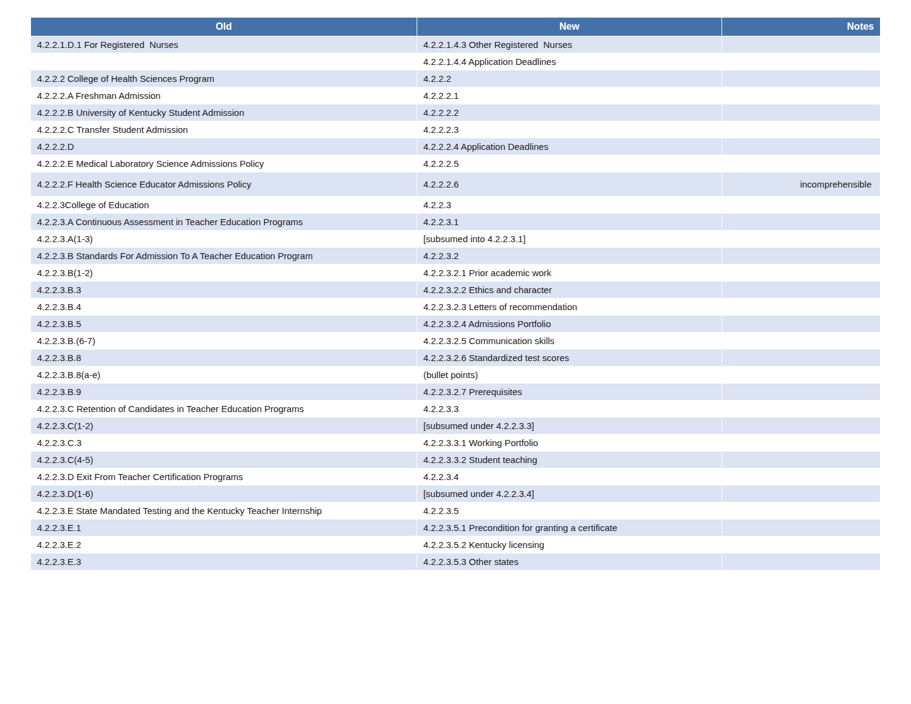| Old | New | Notes |
| --- | --- | --- |
| 4.2.2.1.D.1 For Registered Nurses | 4.2.2.1.4.3 Other Registered Nurses | |
| | 4.2.2.1.4.4 Application Deadlines | |
| 4.2.2.2 College of Health Sciences Program | 4.2.2.2 | |
| 4.2.2.2.A Freshman Admission | 4.2.2.2.1 | |
| 4.2.2.2.B University of Kentucky Student Admission | 4.2.2.2.2 | |
| 4.2.2.2.C Transfer Student Admission | 4.2.2.2.3 | |
| 4.2.2.2.D | 4.2.2.2.4 Application Deadlines | |
| 4.2.2.2.E Medical Laboratory Science Admissions Policy | 4.2.2.2.5 | |
| 4.2.2.2.F Health Science Educator Admissions Policy | 4.2.2.2.6 | incomprehensible |
| 4.2.2.3College of Education | 4.2.2.3 | |
| 4.2.2.3.A Continuous Assessment in Teacher Education Programs | 4.2.2.3.1 | |
| 4.2.2.3.A(1-3) | [subsumed into 4.2.2.3.1] | |
| 4.2.2.3.B Standards For Admission To A Teacher Education Program | 4.2.2.3.2 | |
| 4.2.2.3.B(1-2) | 4.2.2.3.2.1 Prior academic work | |
| 4.2.2.3.B.3 | 4.2.2.3.2.2 Ethics and character | |
| 4.2.2.3.B.4 | 4.2.2.3.2.3 Letters of recommendation | |
| 4.2.2.3.B.5 | 4.2.2.3.2.4 Admissions Portfolio | |
| 4.2.2.3.B.(6-7) | 4.2.2.3.2.5 Communication skills | |
| 4.2.2.3.B.8 | 4.2.2.3.2.6 Standardized test scores | |
| 4.2.2.3.B.8(a-e) | (bullet points) | |
| 4.2.2.3.B.9 | 4.2.2.3.2.7 Prerequisites | |
| 4.2.2.3.C Retention of Candidates in Teacher Education Programs | 4.2.2.3.3 | |
| 4.2.2.3.C(1-2) | [subsumed under 4.2.2.3.3] | |
| 4.2.2.3.C.3 | 4.2.2.3.3.1 Working Portfolio | |
| 4.2.2.3.C(4-5) | 4.2.2.3.3.2 Student teaching | |
| 4.2.2.3.D Exit From Teacher Certification Programs | 4.2.2.3.4 | |
| 4.2.2.3.D(1-6) | [subsumed under 4.2.2.3.4] | |
| 4.2.2.3.E State Mandated Testing and the Kentucky Teacher Internship | 4.2.2.3.5 | |
| 4.2.2.3.E.1 | 4.2.2.3.5.1 Precondition for granting a certificate | |
| 4.2.2.3.E.2 | 4.2.2.3.5.2 Kentucky licensing | |
| 4.2.2.3.E.3 | 4.2.2.3.5.3 Other states | |